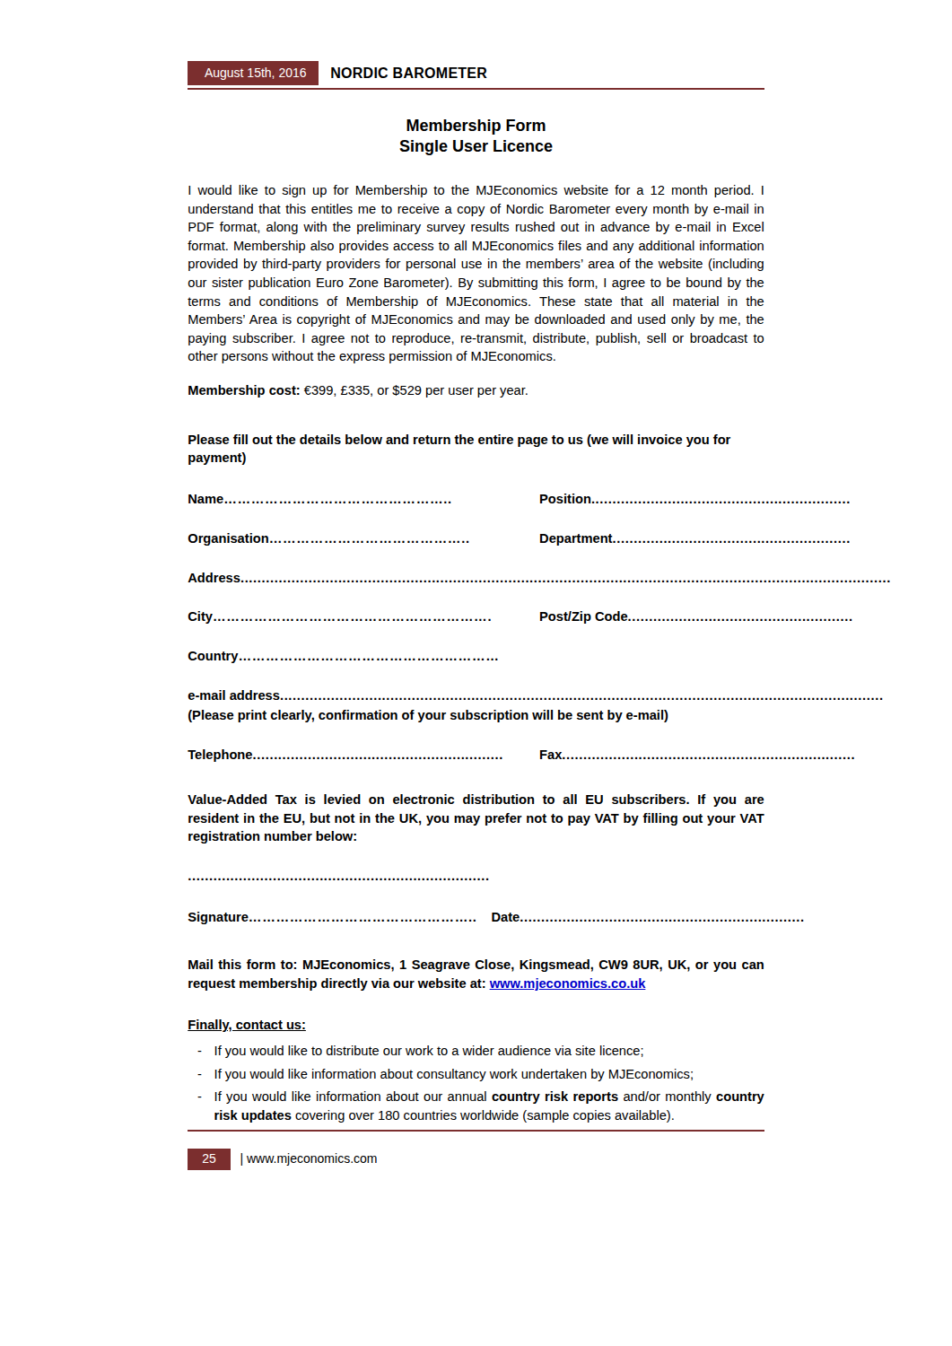August 15th, 2016
NORDIC BAROMETER
Membership Form
Single User Licence
I would like to sign up for Membership to the MJEconomics website for a 12 month period. I understand that this entitles me to receive a copy of Nordic Barometer every month by e-mail in PDF format, along with the preliminary survey results rushed out in advance by e-mail in Excel format. Membership also provides access to all MJEconomics files and any additional information provided by third-party providers for personal use in the members’ area of the website (including our sister publication Euro Zone Barometer). By submitting this form, I agree to be bound by the terms and conditions of Membership of MJEconomics. These state that all material in the Members’ Area is copyright of MJEconomics and may be downloaded and used only by me, the paying subscriber. I agree not to reproduce, re-transmit, distribute, publish, sell or broadcast to other persons without the express permission of MJEconomics.
Membership cost: €399, £335, or $529 per user per year.
Please fill out the details below and return the entire page to us (we will invoice you for payment)
| Name ………………………………………….. | Position ............................................................. |
| Organisation …………………………………….. | Department ........................................................ |
| Address ......................................................................................................................................................... |
| City ……………………………………………………. | Post/Zip Code ..................................................... |
| Country ………………………………………………… |
| e-mail address .............................................................................................................................................. |
| (Please print clearly, confirmation of your subscription will be sent by e-mail) |
| Telephone ........................................................... | Fax ..................................................................... |
Value-Added Tax is levied on electronic distribution to all EU subscribers. If you are resident in the EU, but not in the UK, you may prefer not to pay VAT by filling out your VAT registration number below:
.......................................................................
| Signature ………………………………………….. | Date ................................................................... |
Mail this form to: MJEconomics, 1 Seagrave Close, Kingsmead, CW9 8UR, UK, or you can request membership directly via our website at: www.mjeconomics.co.uk
Finally, contact us:
If you would like to distribute our work to a wider audience via site licence;
If you would like information about consultancy work undertaken by MJEconomics;
If you would like information about our annual country risk reports and/or monthly country risk updates covering over 180 countries worldwide (sample copies available).
25
| www.mjeconomics.com